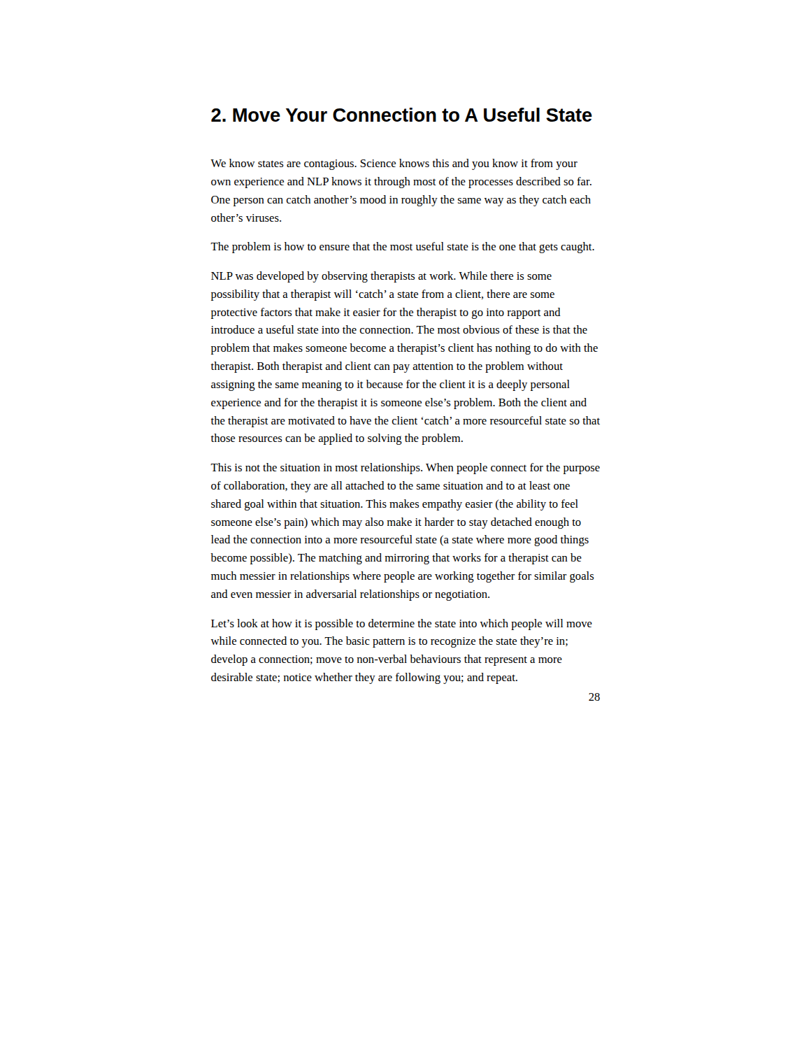2. Move Your Connection to A Useful State
We know states are contagious. Science knows this and you know it from your own experience and NLP knows it through most of the processes described so far. One person can catch another’s mood in roughly the same way as they catch each other’s viruses.
The problem is how to ensure that the most useful state is the one that gets caught.
NLP was developed by observing therapists at work. While there is some possibility that a therapist will ‘catch’ a state from a client, there are some protective factors that make it easier for the therapist to go into rapport and introduce a useful state into the connection. The most obvious of these is that the problem that makes someone become a therapist’s client has nothing to do with the therapist. Both therapist and client can pay attention to the problem without assigning the same meaning to it because for the client it is a deeply personal experience and for the therapist it is someone else’s problem. Both the client and the therapist are motivated to have the client ‘catch’ a more resourceful state so that those resources can be applied to solving the problem.
This is not the situation in most relationships. When people connect for the purpose of collaboration, they are all attached to the same situation and to at least one shared goal within that situation. This makes empathy easier (the ability to feel someone else’s pain) which may also make it harder to stay detached enough to lead the connection into a more resourceful state (a state where more good things become possible). The matching and mirroring that works for a therapist can be much messier in relationships where people are working together for similar goals and even messier in adversarial relationships or negotiation.
Let’s look at how it is possible to determine the state into which people will move while connected to you. The basic pattern is to recognize the state they’re in; develop a connection; move to non-verbal behaviours that represent a more desirable state; notice whether they are following you; and repeat.
28